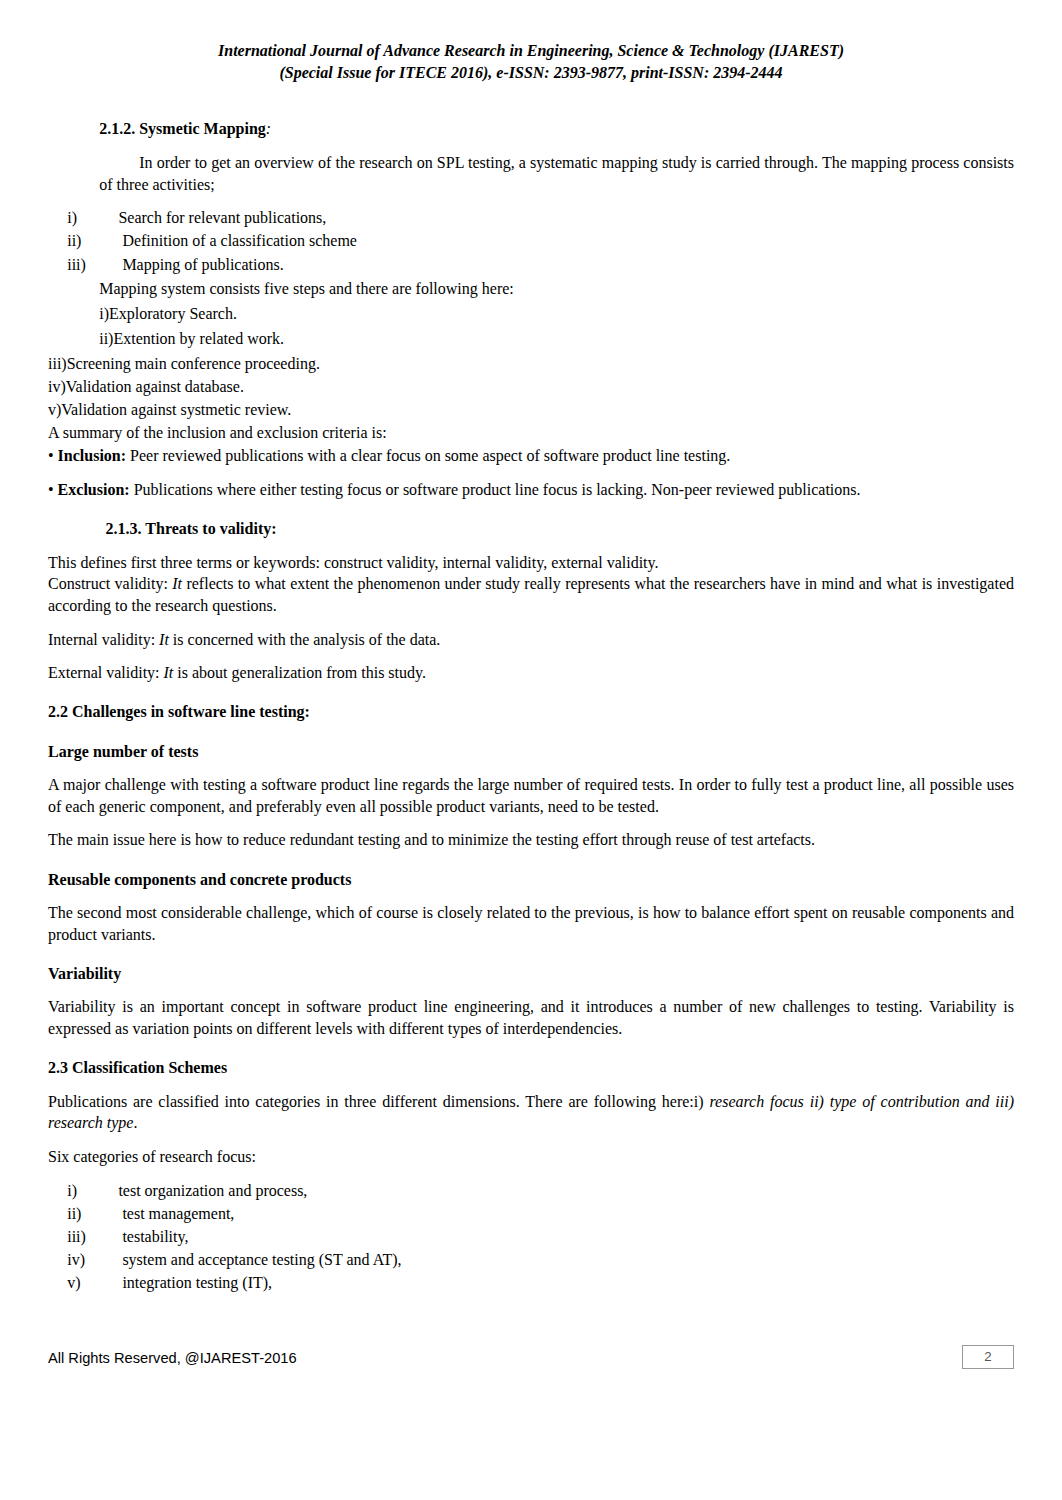International Journal of Advance Research in Engineering, Science & Technology (IJAREST) (Special Issue for ITECE 2016), e-ISSN: 2393-9877, print-ISSN: 2394-2444
2.1.2. Sysmetic Mapping:
In order to get an overview of the research on SPL testing, a systematic mapping study is carried through. The mapping process consists of three activities;
i) Search for relevant publications,
ii) Definition of a classification scheme
iii) Mapping of publications.
Mapping system consists five steps and there are following here:
i)Exploratory Search.
ii)Extention by related work.
iii)Screening main conference proceeding.
iv)Validation against database.
v)Validation against systmetic review.
A summary of the inclusion and exclusion criteria is:
• Inclusion: Peer reviewed publications with a clear focus on some aspect of software product line testing.
• Exclusion: Publications where either testing focus or software product line focus is lacking. Non-peer reviewed publications.
2.1.3. Threats to validity:
This defines first three terms or keywords: construct validity, internal validity, external validity.
Construct validity: It reflects to what extent the phenomenon under study really represents what the researchers have in mind and what is investigated according to the research questions.
Internal validity: It is concerned with the analysis of the data.
External validity: It is about generalization from this study.
2.2 Challenges in software line testing:
Large number of tests
A major challenge with testing a software product line regards the large number of required tests. In order to fully test a product line, all possible uses of each generic component, and preferably even all possible product variants, need to be tested.
The main issue here is how to reduce redundant testing and to minimize the testing effort through reuse of test artefacts.
Reusable components and concrete products
The second most considerable challenge, which of course is closely related to the previous, is how to balance effort spent on reusable components and product variants.
Variability
Variability is an important concept in software product line engineering, and it introduces a number of new challenges to testing. Variability is expressed as variation points on different levels with different types of interdependencies.
2.3 Classification Schemes
Publications are classified into categories in three different dimensions. There are following here:i) research focus ii) type of contribution and iii) research type.
Six categories of research focus:
i) test organization and process,
ii) test management,
iii) testability,
iv) system and acceptance testing (ST and AT),
v) integration testing (IT),
All Rights Reserved, @IJAREST-2016
2